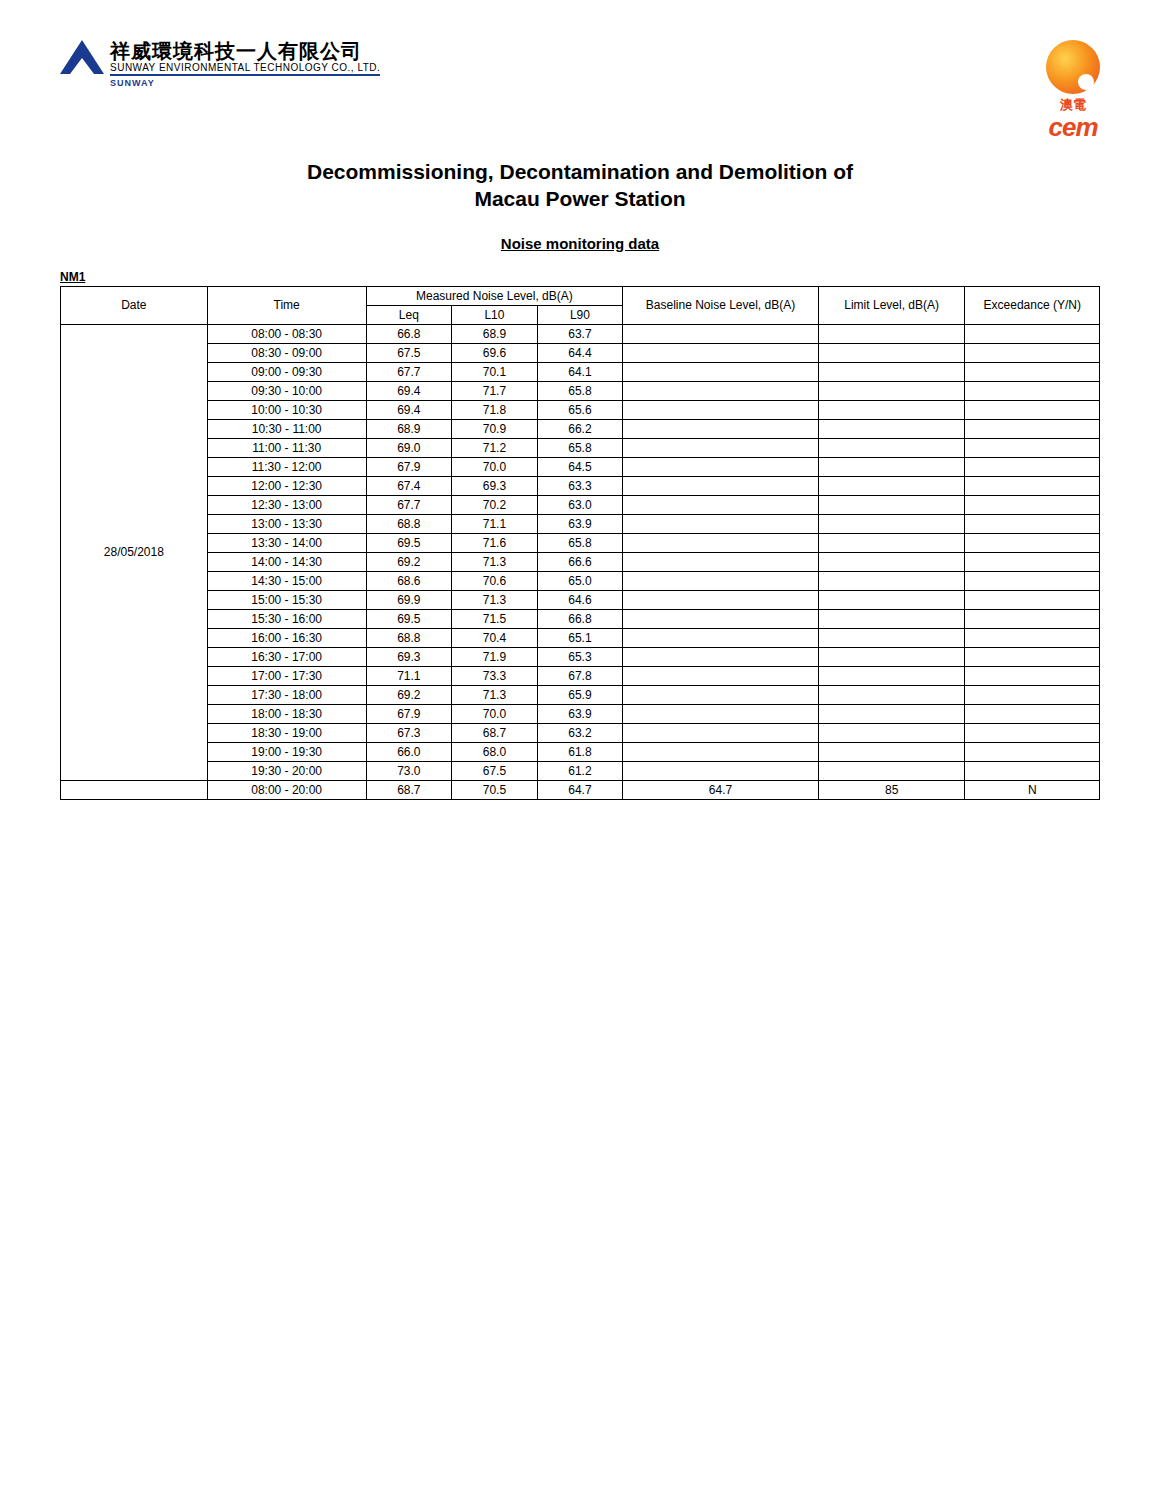祥威環境科技一人有限公司
SUNWAY ENVIRONMENTAL TECHNOLOGY CO., LTD.
SUNWAY
澳電
cem
Decommissioning, Decontamination and Demolition of
Macau Power Station
Noise monitoring data
NM1
| Date | Time | Measured Noise Level, dB(A) | Baseline Noise Level, dB(A) | Limit Level, dB(A) | Exceedance (Y/N) |
| --- | --- | --- | --- | --- | --- |
| Leq | L10 | L90 |
| 28/05/2018 | 08:00 - 08:30 | 66.8 | 68.9 | 63.7 | | | |
| 08:30 - 09:00 | 67.5 | 69.6 | 64.4 | | | |
| 09:00 - 09:30 | 67.7 | 70.1 | 64.1 | | | |
| 09:30 - 10:00 | 69.4 | 71.7 | 65.8 | | | |
| 10:00 - 10:30 | 69.4 | 71.8 | 65.6 | | | |
| 10:30 - 11:00 | 68.9 | 70.9 | 66.2 | | | |
| 11:00 - 11:30 | 69.0 | 71.2 | 65.8 | | | |
| 11:30 - 12:00 | 67.9 | 70.0 | 64.5 | | | |
| 12:00 - 12:30 | 67.4 | 69.3 | 63.3 | | | |
| 12:30 - 13:00 | 67.7 | 70.2 | 63.0 | | | |
| 13:00 - 13:30 | 68.8 | 71.1 | 63.9 | | | |
| 13:30 - 14:00 | 69.5 | 71.6 | 65.8 | | | |
| 14:00 - 14:30 | 69.2 | 71.3 | 66.6 | | | |
| 14:30 - 15:00 | 68.6 | 70.6 | 65.0 | | | |
| 15:00 - 15:30 | 69.9 | 71.3 | 64.6 | | | |
| 15:30 - 16:00 | 69.5 | 71.5 | 66.8 | | | |
| 16:00 - 16:30 | 68.8 | 70.4 | 65.1 | | | |
| 16:30 - 17:00 | 69.3 | 71.9 | 65.3 | | | |
| 17:00 - 17:30 | 71.1 | 73.3 | 67.8 | | | |
| 17:30 - 18:00 | 69.2 | 71.3 | 65.9 | | | |
| 18:00 - 18:30 | 67.9 | 70.0 | 63.9 | | | |
| 18:30 - 19:00 | 67.3 | 68.7 | 63.2 | | | |
| 19:00 - 19:30 | 66.0 | 68.0 | 61.8 | | | |
| 19:30 - 20:00 | 73.0 | 67.5 | 61.2 | | | |
| | 08:00 - 20:00 | 68.7 | 70.5 | 64.7 | 64.7 | 85 | N |